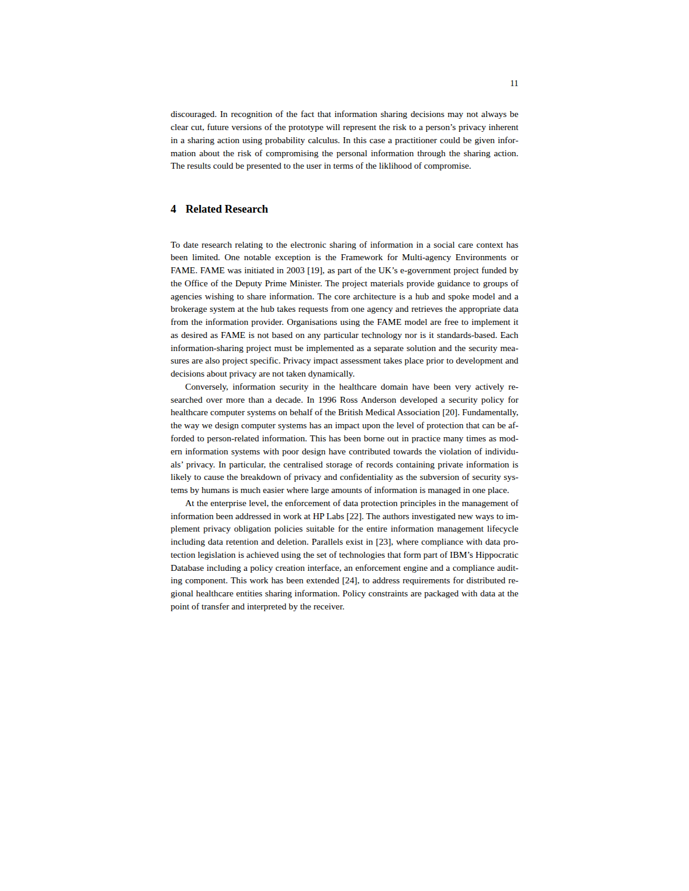11
discouraged. In recognition of the fact that information sharing decisions may not always be clear cut, future versions of the prototype will represent the risk to a person’s privacy inherent in a sharing action using probability calculus. In this case a practitioner could be given information about the risk of compromising the personal information through the sharing action. The results could be presented to the user in terms of the liklihood of compromise.
4 Related Research
To date research relating to the electronic sharing of information in a social care context has been limited. One notable exception is the Framework for Multi-agency Environments or FAME. FAME was initiated in 2003 [19], as part of the UK’s e-government project funded by the Office of the Deputy Prime Minister. The project materials provide guidance to groups of agencies wishing to share information. The core architecture is a hub and spoke model and a brokerage system at the hub takes requests from one agency and retrieves the appropriate data from the information provider. Organisations using the FAME model are free to implement it as desired as FAME is not based on any particular technology nor is it standards-based. Each information-sharing project must be implemented as a separate solution and the security measures are also project specific. Privacy impact assessment takes place prior to development and decisions about privacy are not taken dynamically.
Conversely, information security in the healthcare domain have been very actively researched over more than a decade. In 1996 Ross Anderson developed a security policy for healthcare computer systems on behalf of the British Medical Association [20]. Fundamentally, the way we design computer systems has an impact upon the level of protection that can be afforded to person-related information. This has been borne out in practice many times as modern information systems with poor design have contributed towards the violation of individuals’ privacy. In particular, the centralised storage of records containing private information is likely to cause the breakdown of privacy and confidentiality as the subversion of security systems by humans is much easier where large amounts of information is managed in one place.
At the enterprise level, the enforcement of data protection principles in the management of information been addressed in work at HP Labs [22]. The authors investigated new ways to implement privacy obligation policies suitable for the entire information management lifecycle including data retention and deletion. Parallels exist in [23], where compliance with data protection legislation is achieved using the set of technologies that form part of IBM’s Hippocratic Database including a policy creation interface, an enforcement engine and a compliance auditing component. This work has been extended [24], to address requirements for distributed regional healthcare entities sharing information. Policy constraints are packaged with data at the point of transfer and interpreted by the receiver.